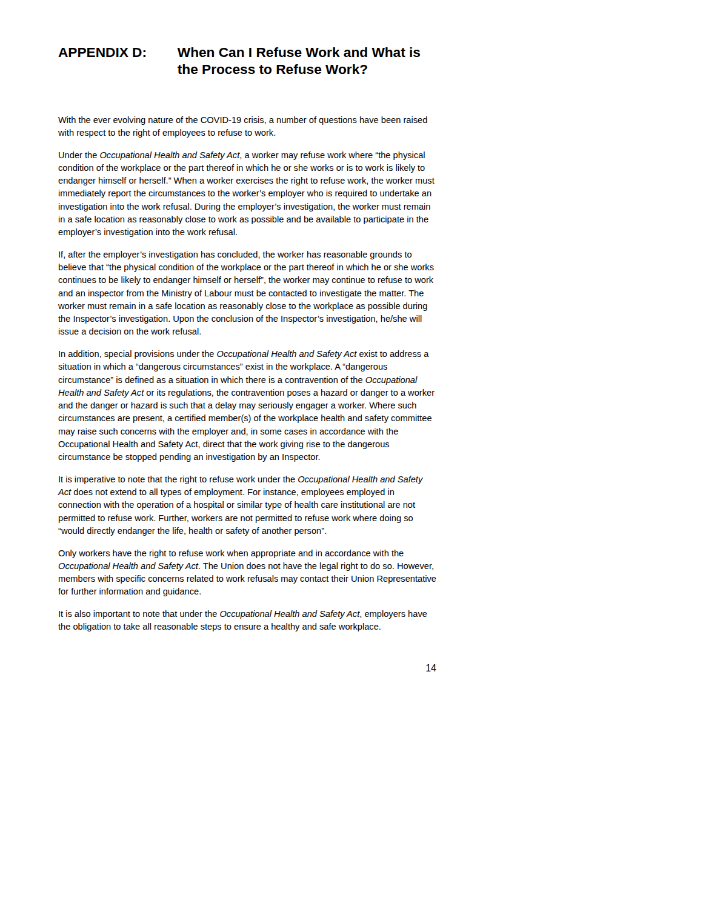APPENDIX D: When Can I Refuse Work and What is the Process to Refuse Work?
With the ever evolving nature of the COVID-19 crisis, a number of questions have been raised with respect to the right of employees to refuse to work.
Under the Occupational Health and Safety Act, a worker may refuse work where “the physical condition of the workplace or the part thereof in which he or she works or is to work is likely to endanger himself or herself.” When a worker exercises the right to refuse work, the worker must immediately report the circumstances to the worker’s employer who is required to undertake an investigation into the work refusal. During the employer’s investigation, the worker must remain in a safe location as reasonably close to work as possible and be available to participate in the employer’s investigation into the work refusal.
If, after the employer’s investigation has concluded, the worker has reasonable grounds to believe that “the physical condition of the workplace or the part thereof in which he or she works continues to be likely to endanger himself or herself”, the worker may continue to refuse to work and an inspector from the Ministry of Labour must be contacted to investigate the matter. The worker must remain in a safe location as reasonably close to the workplace as possible during the Inspector’s investigation. Upon the conclusion of the Inspector’s investigation, he/she will issue a decision on the work refusal.
In addition, special provisions under the Occupational Health and Safety Act exist to address a situation in which a “dangerous circumstances” exist in the workplace. A “dangerous circumstance” is defined as a situation in which there is a contravention of the Occupational Health and Safety Act or its regulations, the contravention poses a hazard or danger to a worker and the danger or hazard is such that a delay may seriously engager a worker. Where such circumstances are present, a certified member(s) of the workplace health and safety committee may raise such concerns with the employer and, in some cases in accordance with the Occupational Health and Safety Act, direct that the work giving rise to the dangerous circumstance be stopped pending an investigation by an Inspector.
It is imperative to note that the right to refuse work under the Occupational Health and Safety Act does not extend to all types of employment. For instance, employees employed in connection with the operation of a hospital or similar type of health care institutional are not permitted to refuse work. Further, workers are not permitted to refuse work where doing so “would directly endanger the life, health or safety of another person”.
Only workers have the right to refuse work when appropriate and in accordance with the Occupational Health and Safety Act. The Union does not have the legal right to do so. However, members with specific concerns related to work refusals may contact their Union Representative for further information and guidance.
It is also important to note that under the Occupational Health and Safety Act, employers have the obligation to take all reasonable steps to ensure a healthy and safe workplace.
14